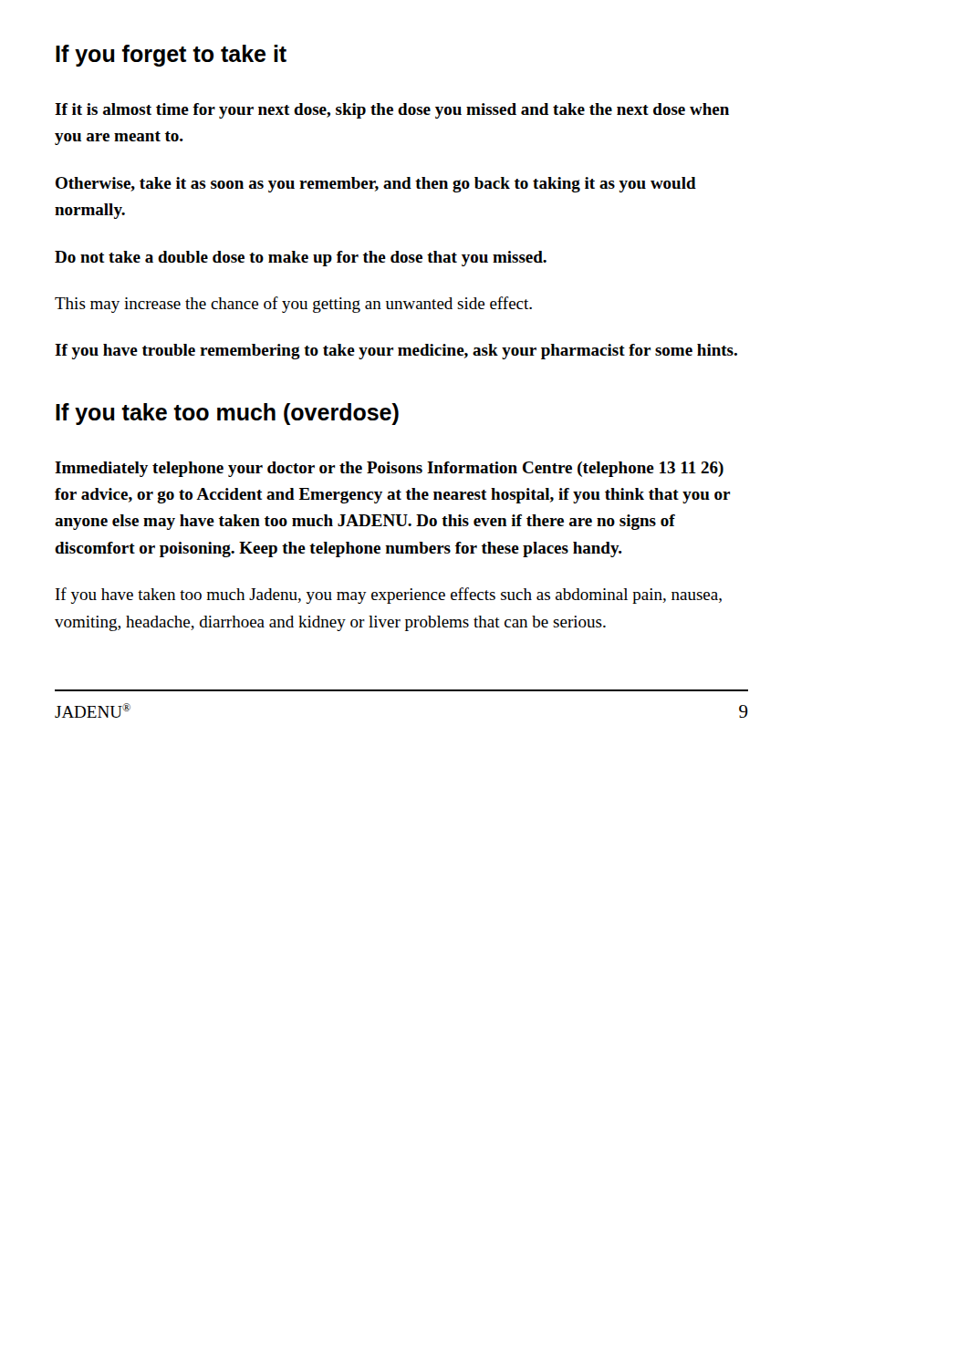If you forget to take it
If it is almost time for your next dose, skip the dose you missed and take the next dose when you are meant to.
Otherwise, take it as soon as you remember, and then go back to taking it as you would normally.
Do not take a double dose to make up for the dose that you missed.
This may increase the chance of you getting an unwanted side effect.
If you have trouble remembering to take your medicine, ask your pharmacist for some hints.
If you take too much (overdose)
Immediately telephone your doctor or the Poisons Information Centre (telephone 13 11 26) for advice, or go to Accident and Emergency at the nearest hospital, if you think that you or anyone else may have taken too much JADENU. Do this even if there are no signs of discomfort or poisoning. Keep the telephone numbers for these places handy.
If you have taken too much Jadenu, you may experience effects such as abdominal pain, nausea, vomiting, headache, diarrhoea and kidney or liver problems that can be serious.
JADENU® 9